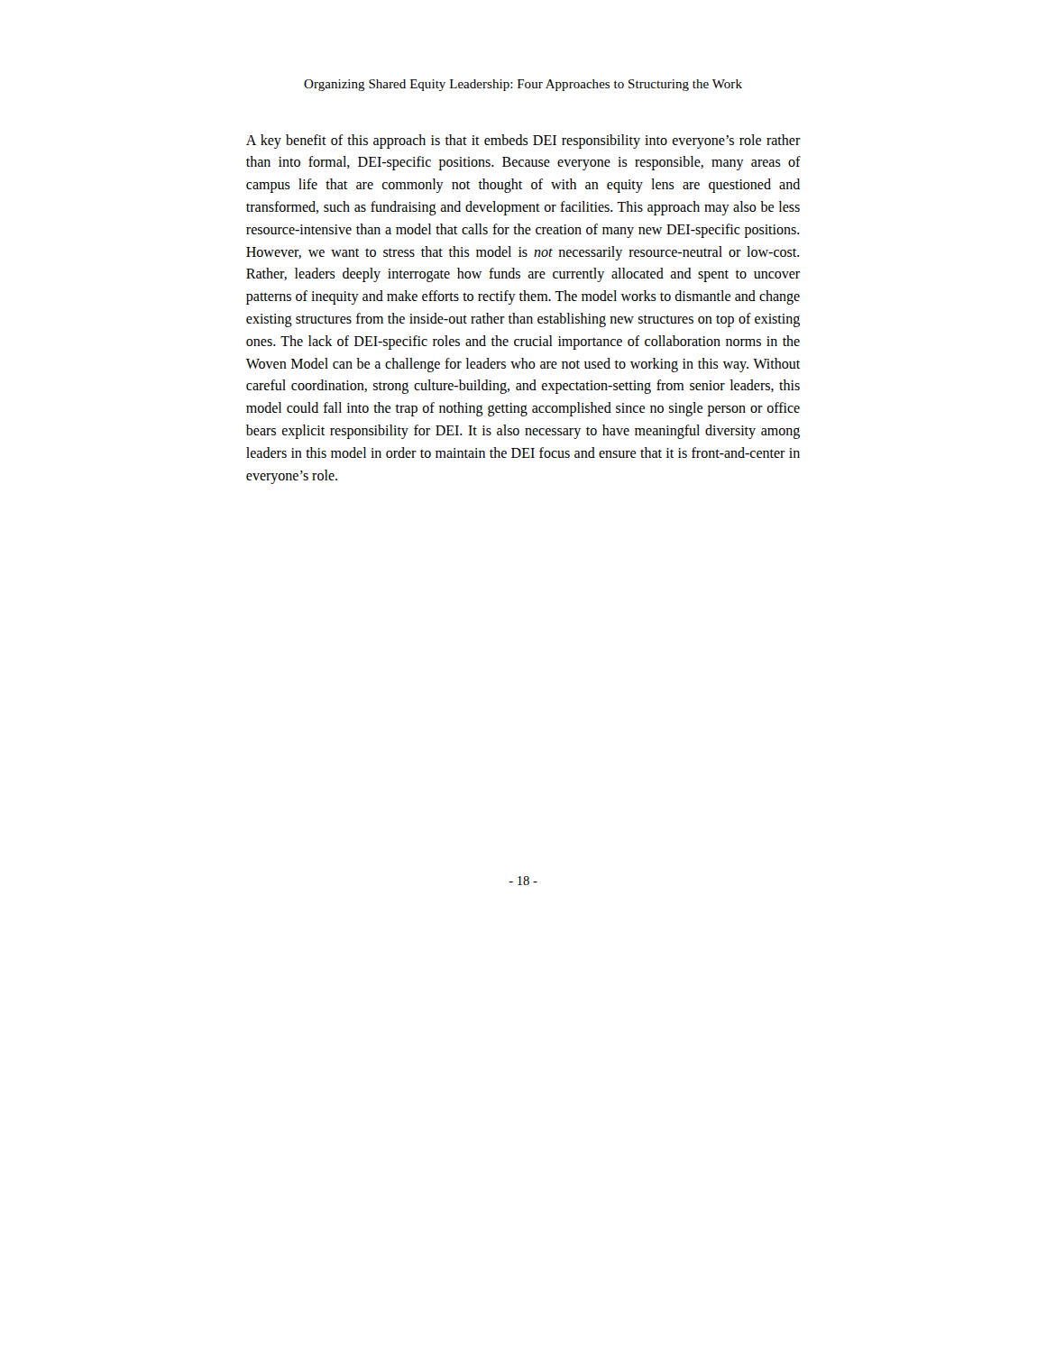Organizing Shared Equity Leadership: Four Approaches to Structuring the Work
A key benefit of this approach is that it embeds DEI responsibility into everyone’s role rather than into formal, DEI-specific positions. Because everyone is responsible, many areas of campus life that are commonly not thought of with an equity lens are questioned and transformed, such as fundraising and development or facilities. This approach may also be less resource-intensive than a model that calls for the creation of many new DEI-specific positions. However, we want to stress that this model is not necessarily resource-neutral or low-cost. Rather, leaders deeply interrogate how funds are currently allocated and spent to uncover patterns of inequity and make efforts to rectify them. The model works to dismantle and change existing structures from the inside-out rather than establishing new structures on top of existing ones. The lack of DEI-specific roles and the crucial importance of collaboration norms in the Woven Model can be a challenge for leaders who are not used to working in this way. Without careful coordination, strong culture-building, and expectation-setting from senior leaders, this model could fall into the trap of nothing getting accomplished since no single person or office bears explicit responsibility for DEI. It is also necessary to have meaningful diversity among leaders in this model in order to maintain the DEI focus and ensure that it is front-and-center in everyone’s role.
- 18 -